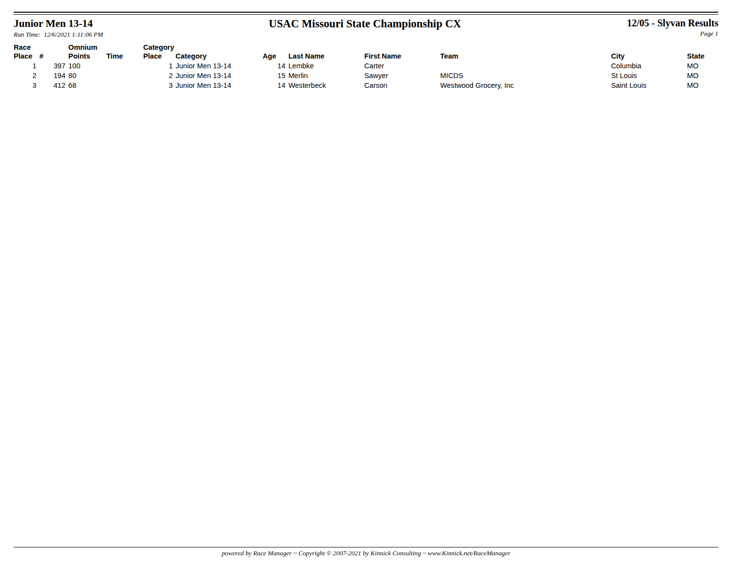Junior Men 13-14
Run Time: 12/6/2021 1:11:06 PM
USAC Missouri State Championship CX
12/05 - Slyvan Results
Page 1
| Race | | Omnium | Category | | | | | | |
| --- | --- | --- | --- | --- | --- | --- | --- | --- | --- |
| Place | # | Points | Time | Place | Category | Age | Last Name | First Name | Team | City | State |
| 1 | 397 | 100 | | 1 | Junior Men 13-14 | 14 | Lembke | Carter | | Columbia | MO |
| 2 | 194 | 80 | | 2 | Junior Men 13-14 | 15 | Merlin | Sawyer | MICDS | St Louis | MO |
| 3 | 412 | 68 | | 3 | Junior Men 13-14 | 14 | Westerbeck | Carson | Westwood Grocery, Inc | Saint Louis | MO |
powered by Race Manager ~ Copyright © 2007-2021 by Kinnick Consulting ~ www.Kinnick.net/RaceManager